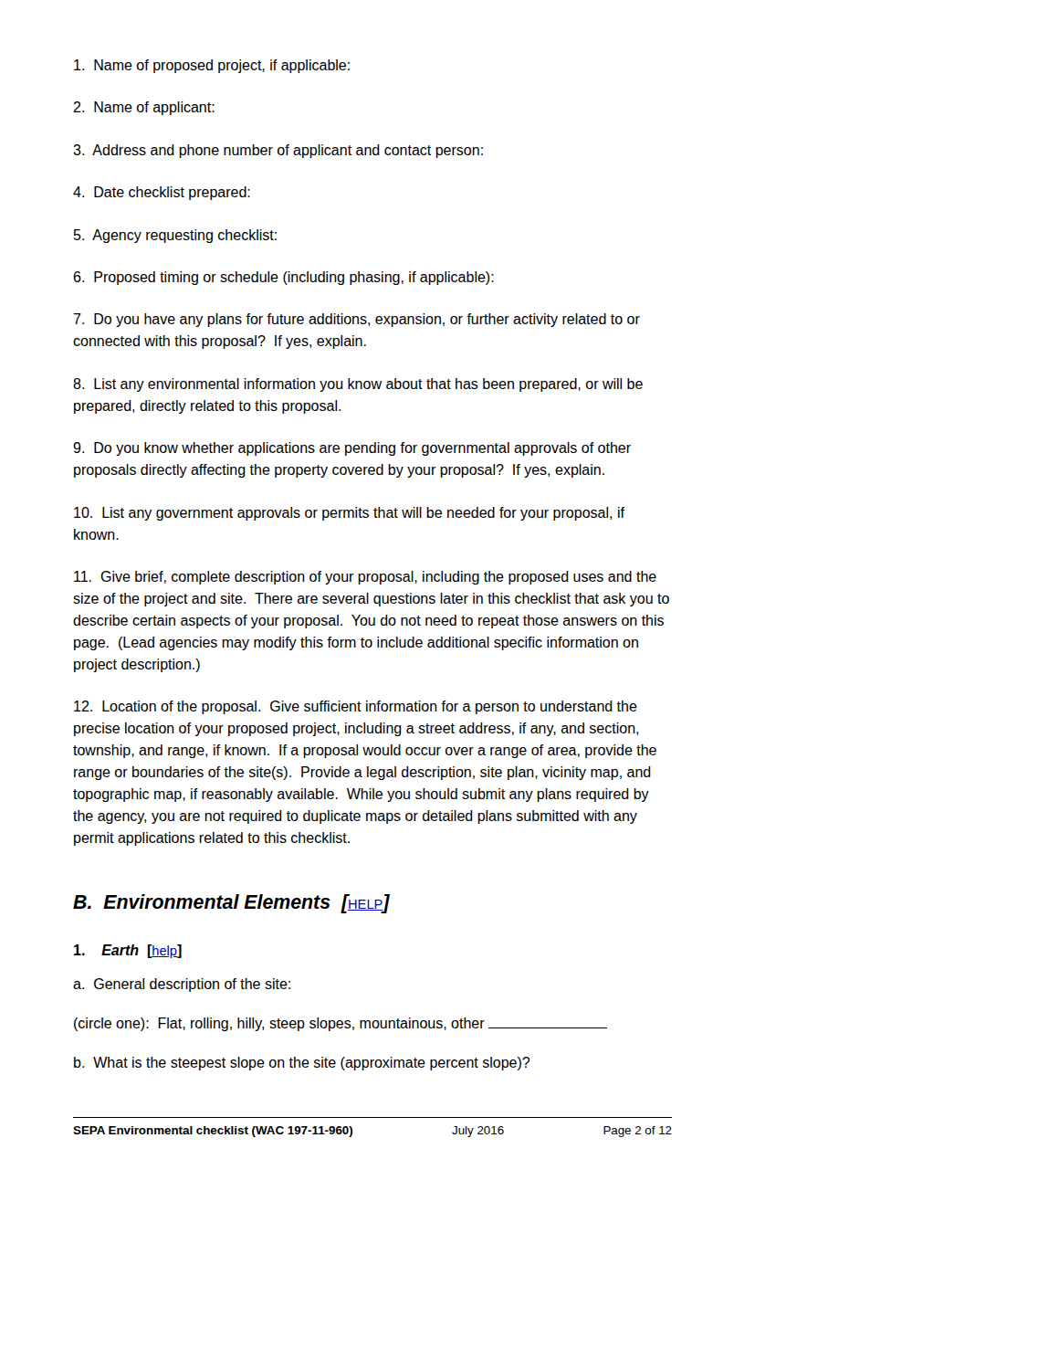1. Name of proposed project, if applicable:
2. Name of applicant:
3. Address and phone number of applicant and contact person:
4. Date checklist prepared:
5. Agency requesting checklist:
6. Proposed timing or schedule (including phasing, if applicable):
7. Do you have any plans for future additions, expansion, or further activity related to or connected with this proposal? If yes, explain.
8. List any environmental information you know about that has been prepared, or will be prepared, directly related to this proposal.
9. Do you know whether applications are pending for governmental approvals of other proposals directly affecting the property covered by your proposal? If yes, explain.
10. List any government approvals or permits that will be needed for your proposal, if known.
11. Give brief, complete description of your proposal, including the proposed uses and the size of the project and site. There are several questions later in this checklist that ask you to describe certain aspects of your proposal. You do not need to repeat those answers on this page. (Lead agencies may modify this form to include additional specific information on project description.)
12. Location of the proposal. Give sufficient information for a person to understand the precise location of your proposed project, including a street address, if any, and section, township, and range, if known. If a proposal would occur over a range of area, provide the range or boundaries of the site(s). Provide a legal description, site plan, vicinity map, and topographic map, if reasonably available. While you should submit any plans required by the agency, you are not required to duplicate maps or detailed plans submitted with any permit applications related to this checklist.
B. Environmental Elements [HELP]
1. Earth [help]
a. General description of the site:
(circle one): Flat, rolling, hilly, steep slopes, mountainous, other
b. What is the steepest slope on the site (approximate percent slope)?
SEPA Environmental checklist (WAC 197-11-960) July 2016 Page 2 of 12